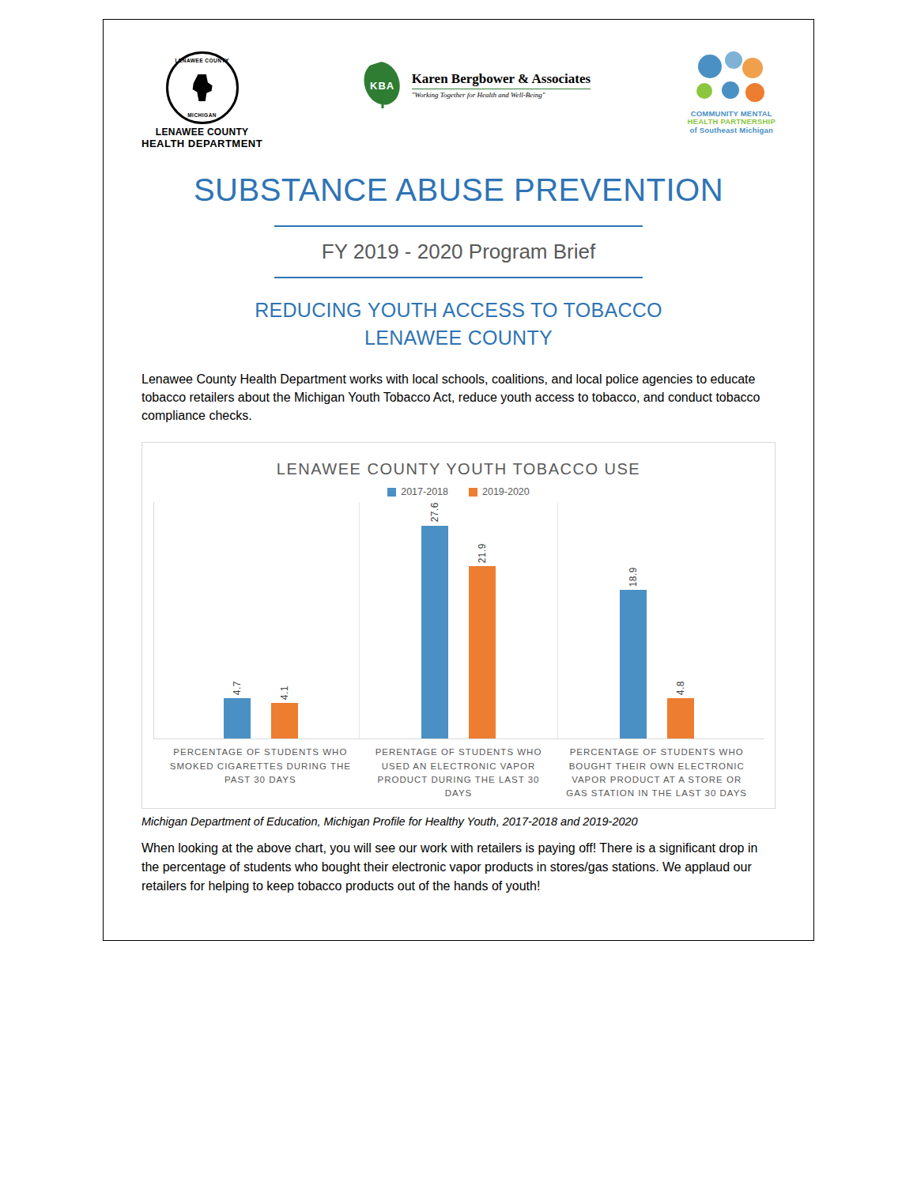Lenawee County
Michigan
LENAWEE COUNTY HEALTH DEPARTMENT
KBA
Karen Bergbower & Associates
"Working Together for Health and Well-Being"
COMMUNITY MENTAL
HEALTH PARTNERSHIP
of Southeast Michigan
SUBSTANCE ABUSE PREVENTION
FY 2019 - 2020 Program Brief
REDUCING YOUTH ACCESS TO TOBACCO
LENAWEE COUNTY
Lenawee County Health Department works with local schools, coalitions, and local police agencies to educate tobacco retailers about the Michigan Youth Tobacco Act, reduce youth access to tobacco, and conduct tobacco compliance checks.
LENAWEE COUNTY YOUTH TOBACCO USE
2017-2018 2019-2020
4.7
4.1
27.6
21.9
18.9
4.8
PERCENTAGE OF STUDENTS WHO SMOKED CIGARETTES DURING THE PAST 30 DAYS
PERENTAGE OF STUDENTS WHO USED AN ELECTRONIC VAPOR PRODUCT DURING THE LAST 30 DAYS
PERCENTAGE OF STUDENTS WHO BOUGHT THEIR OWN ELECTRONIC VAPOR PRODUCT AT A STORE OR GAS STATION IN THE LAST 30 DAYS
Michigan Department of Education, Michigan Profile for Healthy Youth, 2017-2018 and 2019-2020
When looking at the above chart, you will see our work with retailers is paying off! There is a significant drop in the percentage of students who bought their electronic vapor products in stores/gas stations. We applaud our retailers for helping to keep tobacco products out of the hands of youth!